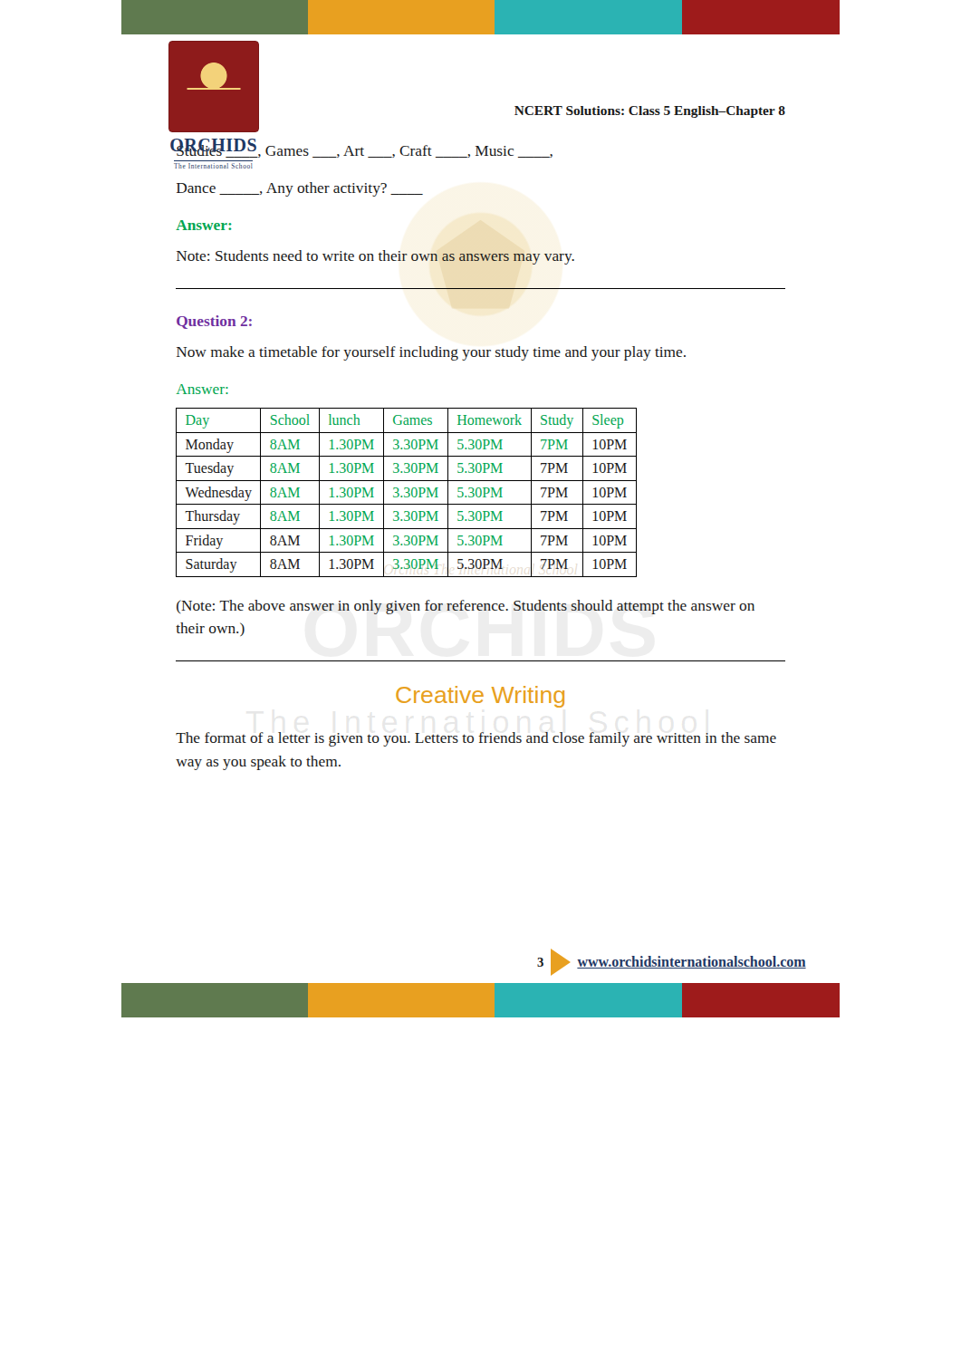Orchids The International School
ORCHIDS
The International School
ORCHIDS
The International School
NCERT Solutions: Class 5 English–Chapter 8
Studies ____, Games ___, Art ___, Craft ____, Music ____,
Dance _____, Any other activity? ____
Answer:
Note: Students need to write on their own as answers may vary.
Question 2:
Now make a timetable for yourself including your study time and your play time.
Answer:
| Day | School | lunch | Games | Homework | Study | Sleep |
| --- | --- | --- | --- | --- | --- | --- |
| Monday | 8AM | 1.30PM | 3.30PM | 5.30PM | 7PM | 10PM |
| Tuesday | 8AM | 1.30PM | 3.30PM | 5.30PM | 7PM | 10PM |
| Wednesday | 8AM | 1.30PM | 3.30PM | 5.30PM | 7PM | 10PM |
| Thursday | 8AM | 1.30PM | 3.30PM | 5.30PM | 7PM | 10PM |
| Friday | 8AM | 1.30PM | 3.30PM | 5.30PM | 7PM | 10PM |
| Saturday | 8AM | 1.30PM | 3.30PM | 5.30PM | 7PM | 10PM |
(Note: The above answer in only given for reference. Students should attempt the answer on their own.)
Creative Writing
The format of a letter is given to you. Letters to friends and close family are written in the same way as you speak to them.
3 www.orchidsinternationalschool.com